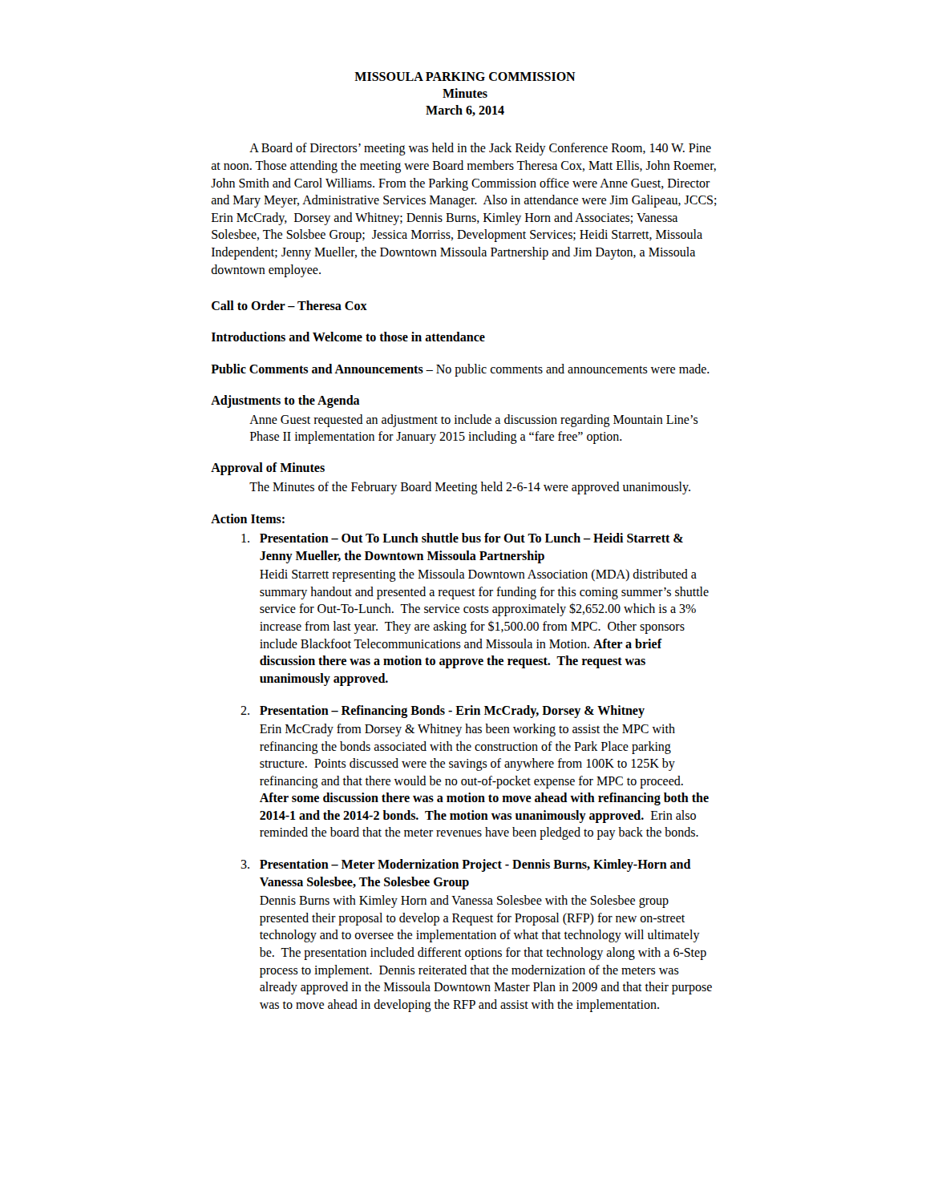MISSOULA PARKING COMMISSION
Minutes
March 6, 2014
A Board of Directors’ meeting was held in the Jack Reidy Conference Room, 140 W. Pine at noon. Those attending the meeting were Board members Theresa Cox, Matt Ellis, John Roemer, John Smith and Carol Williams. From the Parking Commission office were Anne Guest, Director and Mary Meyer, Administrative Services Manager. Also in attendance were Jim Galipeau, JCCS; Erin McCrady, Dorsey and Whitney; Dennis Burns, Kimley Horn and Associates; Vanessa Solesbee, The Solsbee Group; Jessica Morriss, Development Services; Heidi Starrett, Missoula Independent; Jenny Mueller, the Downtown Missoula Partnership and Jim Dayton, a Missoula downtown employee.
Call to Order – Theresa Cox
Introductions and Welcome to those in attendance
Public Comments and Announcements
– No public comments and announcements were made.
Adjustments to the Agenda
Anne Guest requested an adjustment to include a discussion regarding Mountain Line’s Phase II implementation for January 2015 including a “fare free” option.
Approval of Minutes
The Minutes of the February Board Meeting held 2-6-14 were approved unanimously.
Action Items:
Presentation – Out To Lunch shuttle bus for Out To Lunch – Heidi Starrett & Jenny Mueller, the Downtown Missoula Partnership
Heidi Starrett representing the Missoula Downtown Association (MDA) distributed a summary handout and presented a request for funding for this coming summer’s shuttle service for Out-To-Lunch. The service costs approximately $2,652.00 which is a 3% increase from last year. They are asking for $1,500.00 from MPC. Other sponsors include Blackfoot Telecommunications and Missoula in Motion. After a brief discussion there was a motion to approve the request. The request was unanimously approved.
Presentation – Refinancing Bonds - Erin McCrady, Dorsey & Whitney
Erin McCrady from Dorsey & Whitney has been working to assist the MPC with refinancing the bonds associated with the construction of the Park Place parking structure. Points discussed were the savings of anywhere from 100K to 125K by refinancing and that there would be no out-of-pocket expense for MPC to proceed. After some discussion there was a motion to move ahead with refinancing both the 2014-1 and the 2014-2 bonds. The motion was unanimously approved. Erin also reminded the board that the meter revenues have been pledged to pay back the bonds.
Presentation – Meter Modernization Project - Dennis Burns, Kimley-Horn and Vanessa Solesbee, The Solesbee Group
Dennis Burns with Kimley Horn and Vanessa Solesbee with the Solesbee group presented their proposal to develop a Request for Proposal (RFP) for new on-street technology and to oversee the implementation of what that technology will ultimately be. The presentation included different options for that technology along with a 6-Step process to implement. Dennis reiterated that the modernization of the meters was already approved in the Missoula Downtown Master Plan in 2009 and that their purpose was to move ahead in developing the RFP and assist with the implementation.